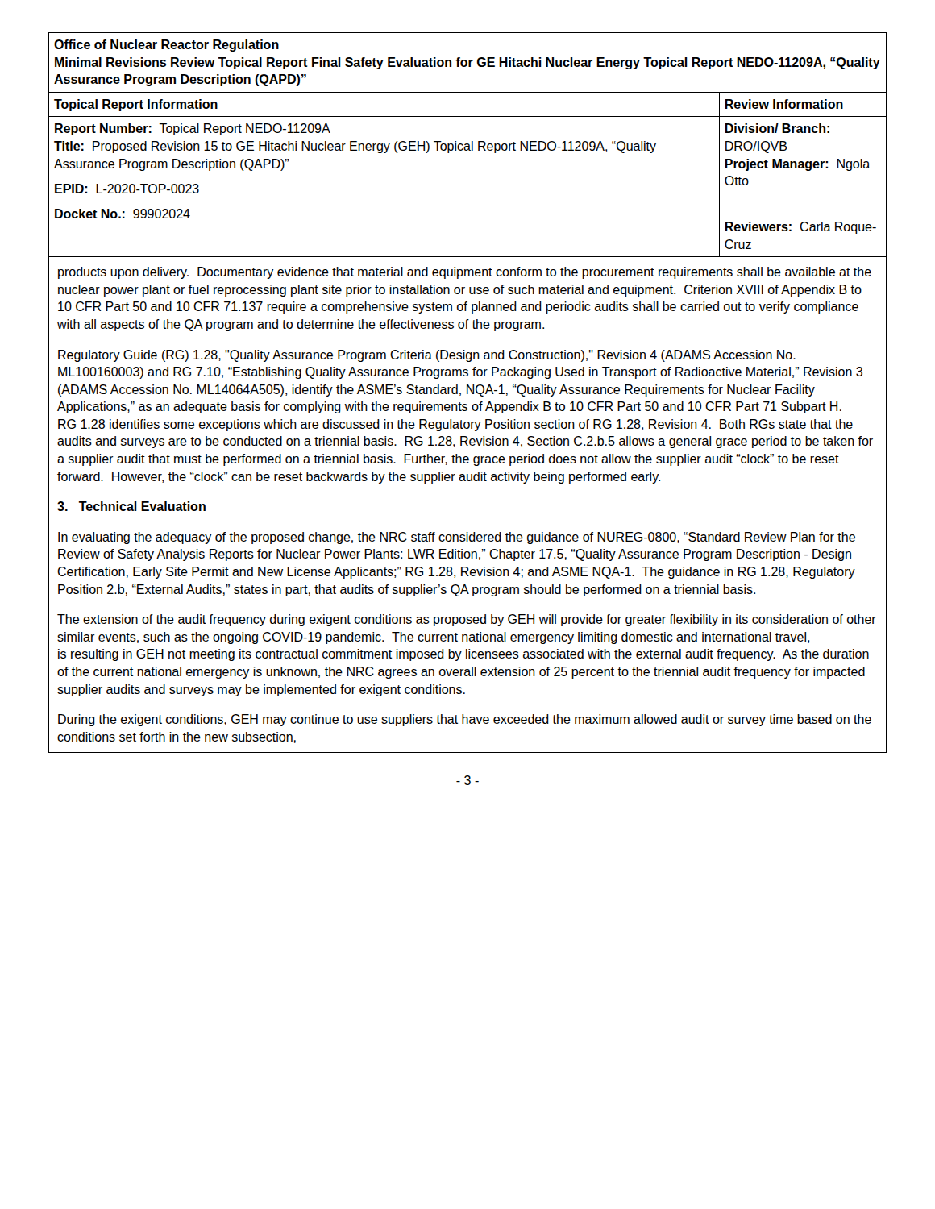| Office of Nuclear Reactor Regulation Minimal Revisions Review Topical Report Final Safety Evaluation for GE Hitachi Nuclear Energy Topical Report NEDO-11209A, “Quality Assurance Program Description (QAPD)” |
| Topical Report Information | Review Information |
| Report Number: Topical Report NEDO-11209A Title: Proposed Revision 15 to GE Hitachi Nuclear Energy (GEH) Topical Report NEDO-11209A, “Quality Assurance Program Description (QAPD)” EPID: L-2020-TOP-0023 Docket No.: 99902024 | Division/ Branch: DRO/IQVB Project Manager: Ngola Otto Reviewers: Carla Roque-Cruz |
products upon delivery. Documentary evidence that material and equipment conform to the procurement requirements shall be available at the nuclear power plant or fuel reprocessing plant site prior to installation or use of such material and equipment. Criterion XVIII of Appendix B to 10 CFR Part 50 and 10 CFR 71.137 require a comprehensive system of planned and periodic audits shall be carried out to verify compliance with all aspects of the QA program and to determine the effectiveness of the program.
Regulatory Guide (RG) 1.28, "Quality Assurance Program Criteria (Design and Construction)," Revision 4 (ADAMS Accession No. ML100160003) and RG 7.10, “Establishing Quality Assurance Programs for Packaging Used in Transport of Radioactive Material,” Revision 3 (ADAMS Accession No. ML14064A505), identify the ASME’s Standard, NQA-1, “Quality Assurance Requirements for Nuclear Facility Applications,” as an adequate basis for complying with the requirements of Appendix B to 10 CFR Part 50 and 10 CFR Part 71 Subpart H.
RG 1.28 identifies some exceptions which are discussed in the Regulatory Position section of RG 1.28, Revision 4. Both RGs state that the audits and surveys are to be conducted on a triennial basis. RG 1.28, Revision 4, Section C.2.b.5 allows a general grace period to be taken for a supplier audit that must be performed on a triennial basis. Further, the grace period does not allow the supplier audit “clock” to be reset forward. However, the “clock” can be reset backwards by the supplier audit activity being performed early.
3. Technical Evaluation
In evaluating the adequacy of the proposed change, the NRC staff considered the guidance of NUREG-0800, “Standard Review Plan for the Review of Safety Analysis Reports for Nuclear Power Plants: LWR Edition,” Chapter 17.5, “Quality Assurance Program Description - Design Certification, Early Site Permit and New License Applicants;” RG 1.28, Revision 4; and ASME NQA-1. The guidance in RG 1.28, Regulatory Position 2.b, “External Audits,” states in part, that audits of supplier’s QA program should be performed on a triennial basis.
The extension of the audit frequency during exigent conditions as proposed by GEH will provide for greater flexibility in its consideration of other similar events, such as the ongoing COVID-19 pandemic. The current national emergency limiting domestic and international travel,
is resulting in GEH not meeting its contractual commitment imposed by licensees associated with the external audit frequency. As the duration of the current national emergency is unknown, the NRC agrees an overall extension of 25 percent to the triennial audit frequency for impacted supplier audits and surveys may be implemented for exigent conditions.
During the exigent conditions, GEH may continue to use suppliers that have exceeded the maximum allowed audit or survey time based on the conditions set forth in the new subsection,
- 3 -